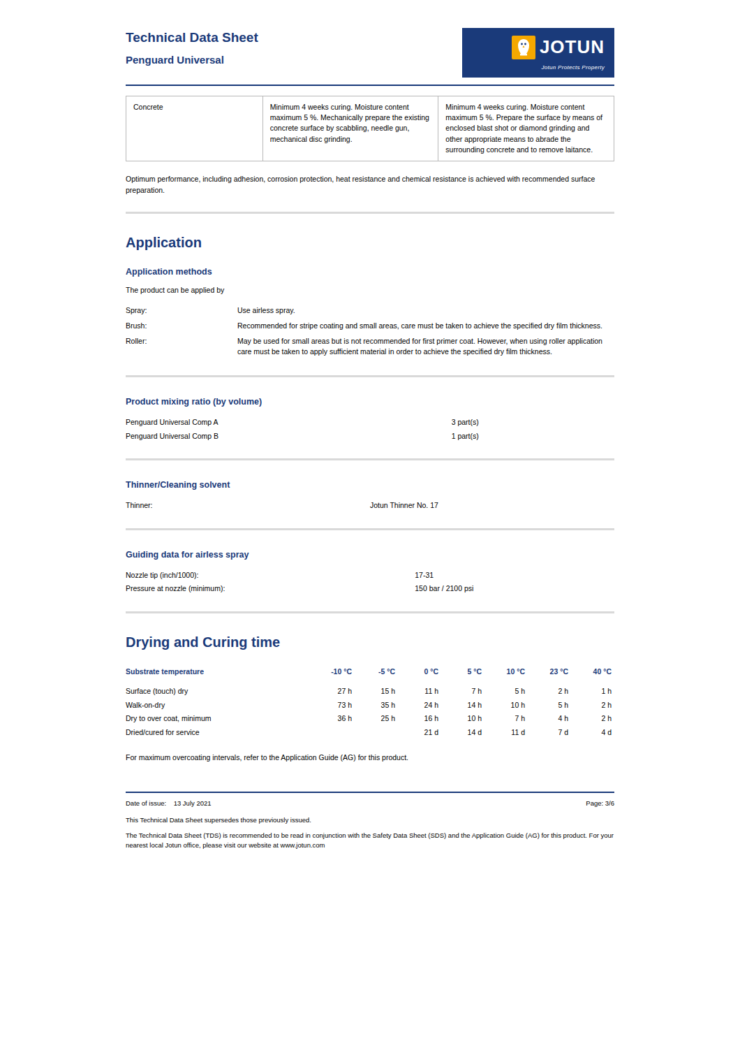Technical Data Sheet
Penguard Universal
JOTUN
Jotun Protects Property
| Concrete | Minimum 4 weeks curing. Moisture content maximum 5 %. Mechanically prepare the existing concrete surface by scabbling, needle gun, mechanical disc grinding. | Minimum 4 weeks curing. Moisture content maximum 5 %. Prepare the surface by means of enclosed blast shot or diamond grinding and other appropriate means to abrade the surrounding concrete and to remove laitance. |
Optimum performance, including adhesion, corrosion protection, heat resistance and chemical resistance is achieved with recommended surface preparation.
Application
Application methods
The product can be applied by
| Spray: | Use airless spray. |
| Brush: | Recommended for stripe coating and small areas, care must be taken to achieve the specified dry film thickness. |
| Roller: | May be used for small areas but is not recommended for first primer coat. However, when using roller application care must be taken to apply sufficient material in order to achieve the specified dry film thickness. |
Product mixing ratio (by volume)
| Penguard Universal Comp A | 3 part(s) |
| Penguard Universal Comp B | 1 part(s) |
Thinner/Cleaning solvent
| Thinner: | Jotun Thinner No. 17 |
Guiding data for airless spray
| Nozzle tip (inch/1000): | 17-31 |
| Pressure at nozzle (minimum): | 150 bar / 2100 psi |
Drying and Curing time
| Substrate temperature | -10 °C | -5 °C | 0 °C | 5 °C | 10 °C | 23 °C | 40 °C |
| --- | --- | --- | --- | --- | --- | --- | --- |
| Surface (touch) dry | 27 h | 15 h | 11 h | 7 h | 5 h | 2 h | 1 h |
| Walk-on-dry | 73 h | 35 h | 24 h | 14 h | 10 h | 5 h | 2 h |
| Dry to over coat, minimum | 36 h | 25 h | 16 h | 10 h | 7 h | 4 h | 2 h |
| Dried/cured for service | | | 21 d | 14 d | 11 d | 7 d | 4 d |
For maximum overcoating intervals, refer to the Application Guide (AG) for this product.
Date of issue: 13 July 2021 Page: 3/6
This Technical Data Sheet supersedes those previously issued.
The Technical Data Sheet (TDS) is recommended to be read in conjunction with the Safety Data Sheet (SDS) and the Application Guide (AG) for this product. For your nearest local Jotun office, please visit our website at www.jotun.com